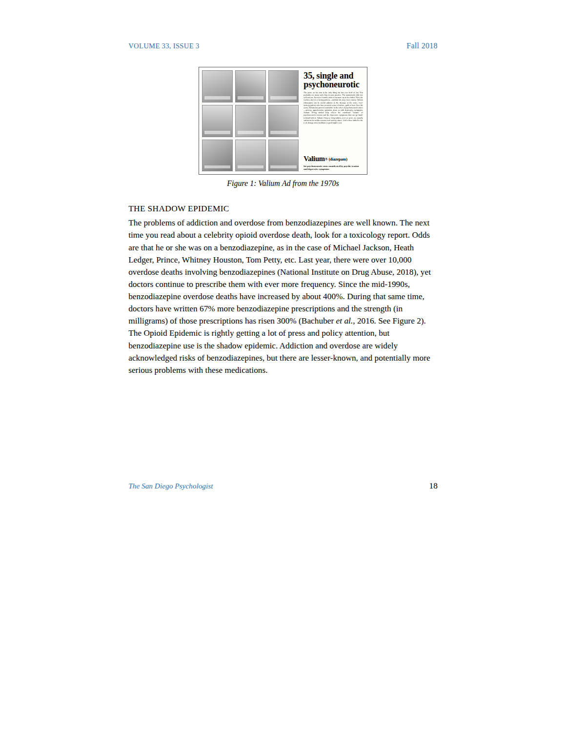Volume 33, Issue 3 Fall 2018
35, single and psychoneurotic
The purse on her arm is the only thing she has ever held of Jan. You probably see many such Jans in your practice. The unmarrieds with low self-esteem. Jan never found a man to measure up to her father. Now she realizes she's in a losing pattern—and that she may never marry. Valium (diazepam) can be useful adjunct in the therapy of the tense, over-anxious patient who has a neurotic sense of failure, guilt or loss. Over the years, Valium has proven invaluable in the relief of psychoneurotic states—anxiety, apprehension, agitation, alone or with depressive symptoms. Valium 10-mg tablets help relieve the emotional "storms" of psychoneurotic tension and the depressive symptoms that can go hand-in-hand with it. Valium 2-mg or 5-mg tablets, t.i.d. or q.i.d., are usually sufficient for milder tension and anxiety states. And a dose added to the t.i.d. dosage often facilitates a good night's rest.
Valium® (diazepam)
for psychoneurotic states manifested by psychic tension and depressive symptoms
Figure 1: Valium Ad from the 1970s
The Shadow Epidemic
The problems of addiction and overdose from benzodiazepines are well known. The next time you read about a celebrity opioid overdose death, look for a toxicology report. Odds are that he or she was on a benzodiazepine, as in the case of Michael Jackson, Heath Ledger, Prince, Whitney Houston, Tom Petty, etc. Last year, there were over 10,000 overdose deaths involving benzodiazepines (National Institute on Drug Abuse, 2018), yet doctors continue to prescribe them with ever more frequency. Since the mid-1990s, benzodiazepine overdose deaths have increased by about 400%. During that same time, doctors have written 67% more benzodiazepine prescriptions and the strength (in milligrams) of those prescriptions has risen 300% (Bachuber et al., 2016. See Figure 2). The Opioid Epidemic is rightly getting a lot of press and policy attention, but benzodiazepine use is the shadow epidemic. Addiction and overdose are widely acknowledged risks of benzodiazepines, but there are lesser-known, and potentially more serious problems with these medications.
The San Diego Psychologist 18